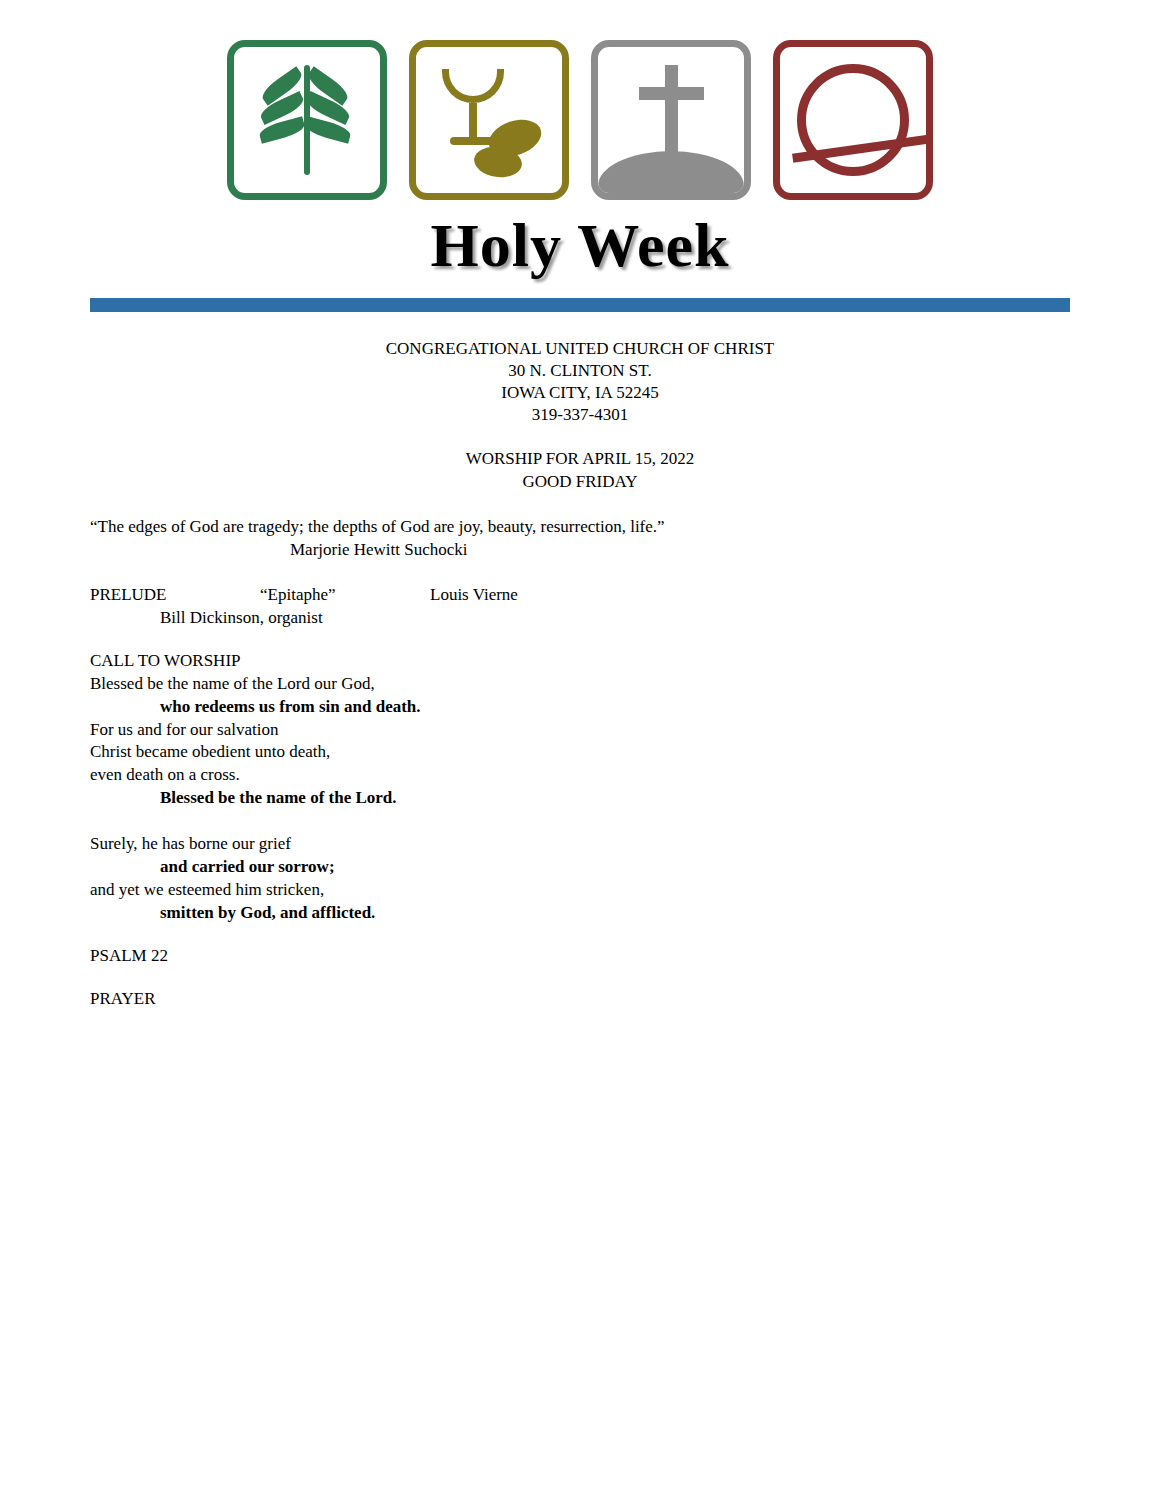Holy Week
CONGREGATIONAL UNITED CHURCH OF CHRIST
30 N. CLINTON ST.
IOWA CITY, IA 52245
319-337-4301
WORSHIP FOR APRIL 15, 2022
GOOD FRIDAY
“The edges of God are tragedy; the depths of God are joy, beauty, resurrection, life.”
Marjorie Hewitt Suchocki
PRELUDE“Epitaphe”Louis Vierne
Bill Dickinson, organist
CALL TO WORSHIP
Blessed be the name of the Lord our God,
who redeems us from sin and death.
For us and for our salvation
Christ became obedient unto death,
even death on a cross.
Blessed be the name of the Lord.
Surely, he has borne our grief
and carried our sorrow;
and yet we esteemed him stricken,
smitten by God, and afflicted.
PSALM 22
PRAYER